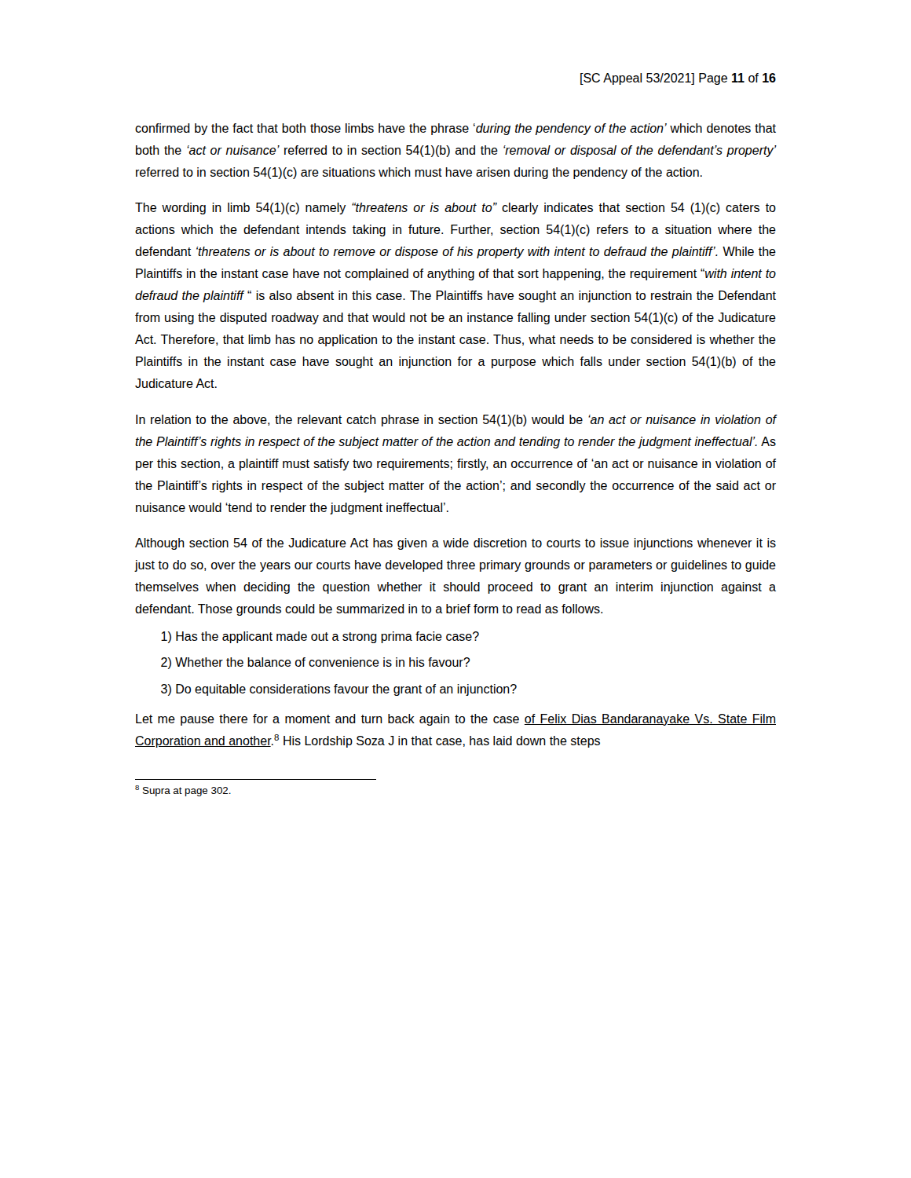[SC Appeal 53/2021] Page 11 of 16
confirmed by the fact that both those limbs have the phrase ‘during the pendency of the action’ which denotes that both the ‘act or nuisance’ referred to in section 54(1)(b) and the ‘removal or disposal of the defendant’s property’ referred to in section 54(1)(c) are situations which must have arisen during the pendency of the action.
The wording in limb 54(1)(c) namely “threatens or is about to” clearly indicates that section 54 (1)(c) caters to actions which the defendant intends taking in future. Further, section 54(1)(c) refers to a situation where the defendant ‘threatens or is about to remove or dispose of his property with intent to defraud the plaintiff’. While the Plaintiffs in the instant case have not complained of anything of that sort happening, the requirement “with intent to defraud the plaintiff “ is also absent in this case. The Plaintiffs have sought an injunction to restrain the Defendant from using the disputed roadway and that would not be an instance falling under section 54(1)(c) of the Judicature Act. Therefore, that limb has no application to the instant case. Thus, what needs to be considered is whether the Plaintiffs in the instant case have sought an injunction for a purpose which falls under section 54(1)(b) of the Judicature Act.
In relation to the above, the relevant catch phrase in section 54(1)(b) would be ‘an act or nuisance in violation of the Plaintiff’s rights in respect of the subject matter of the action and tending to render the judgment ineffectual’. As per this section, a plaintiff must satisfy two requirements; firstly, an occurrence of ‘an act or nuisance in violation of the Plaintiff’s rights in respect of the subject matter of the action’; and secondly the occurrence of the said act or nuisance would ‘tend to render the judgment ineffectual’.
Although section 54 of the Judicature Act has given a wide discretion to courts to issue injunctions whenever it is just to do so, over the years our courts have developed three primary grounds or parameters or guidelines to guide themselves when deciding the question whether it should proceed to grant an interim injunction against a defendant. Those grounds could be summarized in to a brief form to read as follows.
Has the applicant made out a strong prima facie case?
Whether the balance of convenience is in his favour?
Do equitable considerations favour the grant of an injunction?
Let me pause there for a moment and turn back again to the case of Felix Dias Bandaranayake Vs. State Film Corporation and another.8 His Lordship Soza J in that case, has laid down the steps
8 Supra at page 302.